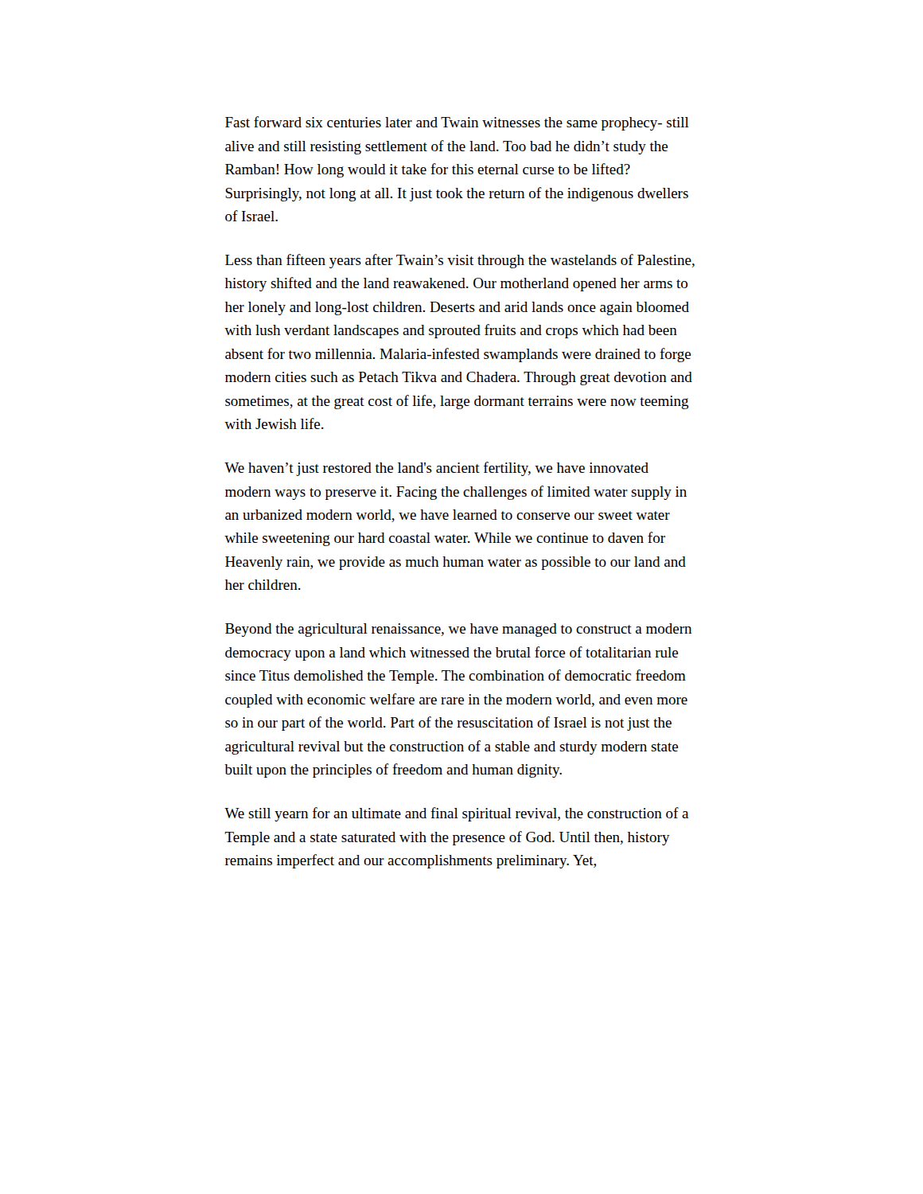Fast forward six centuries later and Twain witnesses the same prophecy- still alive and still resisting settlement of the land. Too bad he didn’t study the Ramban! How long would it take for this eternal curse to be lifted? Surprisingly, not long at all. It just took the return of the indigenous dwellers of Israel.
Less than fifteen years after Twain’s visit through the wastelands of Palestine, history shifted and the land reawakened. Our motherland opened her arms to her lonely and long-lost children. Deserts and arid lands once again bloomed with lush verdant landscapes and sprouted fruits and crops which had been absent for two millennia. Malaria-infested swamplands were drained to forge modern cities such as Petach Tikva and Chadera. Through great devotion and sometimes, at the great cost of life, large dormant terrains were now teeming with Jewish life.
We haven’t just restored the land's ancient fertility, we have innovated modern ways to preserve it. Facing the challenges of limited water supply in an urbanized modern world, we have learned to conserve our sweet water while sweetening our hard coastal water. While we continue to daven for Heavenly rain, we provide as much human water as possible to our land and her children.
Beyond the agricultural renaissance, we have managed to construct a modern democracy upon a land which witnessed the brutal force of totalitarian rule since Titus demolished the Temple. The combination of democratic freedom coupled with economic welfare are rare in the modern world, and even more so in our part of the world. Part of the resuscitation of Israel is not just the agricultural revival but the construction of a stable and sturdy modern state built upon the principles of freedom and human dignity.
We still yearn for an ultimate and final spiritual revival, the construction of a Temple and a state saturated with the presence of God. Until then, history remains imperfect and our accomplishments preliminary. Yet,